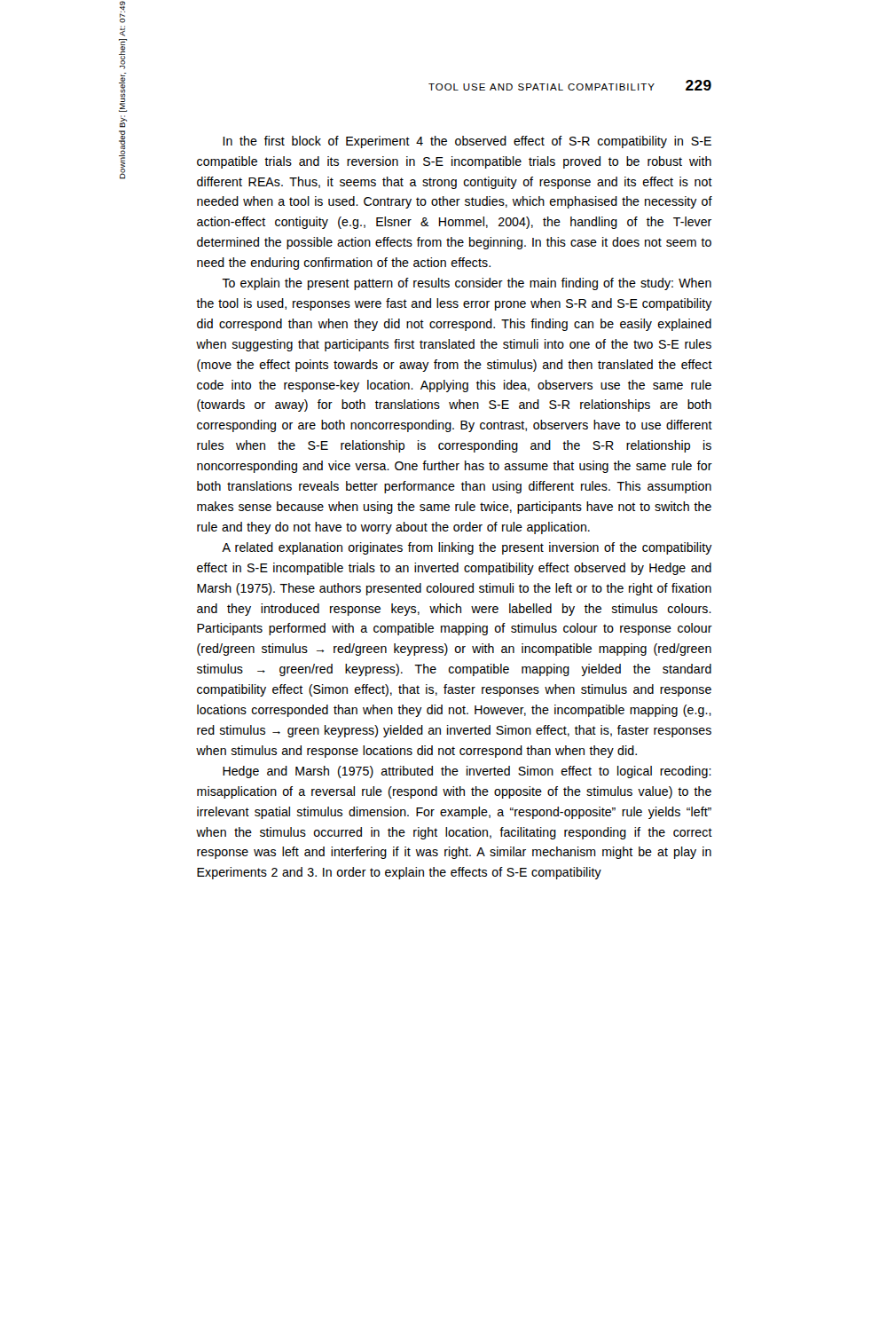Downloaded By: [Musseler, Jochen] At: 07:49 8 February 2008
TOOL USE AND SPATIAL COMPATIBILITY 229
In the first block of Experiment 4 the observed effect of S-R compatibility in S-E compatible trials and its reversion in S-E incompatible trials proved to be robust with different REAs. Thus, it seems that a strong contiguity of response and its effect is not needed when a tool is used. Contrary to other studies, which emphasised the necessity of action-effect contiguity (e.g., Elsner & Hommel, 2004), the handling of the T-lever determined the possible action effects from the beginning. In this case it does not seem to need the enduring confirmation of the action effects.
To explain the present pattern of results consider the main finding of the study: When the tool is used, responses were fast and less error prone when S-R and S-E compatibility did correspond than when they did not correspond. This finding can be easily explained when suggesting that participants first translated the stimuli into one of the two S-E rules (move the effect points towards or away from the stimulus) and then translated the effect code into the response-key location. Applying this idea, observers use the same rule (towards or away) for both translations when S-E and S-R relationships are both corresponding or are both noncorresponding. By contrast, observers have to use different rules when the S-E relationship is corresponding and the S-R relationship is noncorresponding and vice versa. One further has to assume that using the same rule for both translations reveals better performance than using different rules. This assumption makes sense because when using the same rule twice, participants have not to switch the rule and they do not have to worry about the order of rule application.
A related explanation originates from linking the present inversion of the compatibility effect in S-E incompatible trials to an inverted compatibility effect observed by Hedge and Marsh (1975). These authors presented coloured stimuli to the left or to the right of fixation and they introduced response keys, which were labelled by the stimulus colours. Participants performed with a compatible mapping of stimulus colour to response colour (red/green stimulus → red/green keypress) or with an incompatible mapping (red/green stimulus → green/red keypress). The compatible mapping yielded the standard compatibility effect (Simon effect), that is, faster responses when stimulus and response locations corresponded than when they did not. However, the incompatible mapping (e.g., red stimulus → green keypress) yielded an inverted Simon effect, that is, faster responses when stimulus and response locations did not correspond than when they did.
Hedge and Marsh (1975) attributed the inverted Simon effect to logical recoding: misapplication of a reversal rule (respond with the opposite of the stimulus value) to the irrelevant spatial stimulus dimension. For example, a “respond-opposite” rule yields “left” when the stimulus occurred in the right location, facilitating responding if the correct response was left and interfering if it was right. A similar mechanism might be at play in Experiments 2 and 3. In order to explain the effects of S-E compatibility